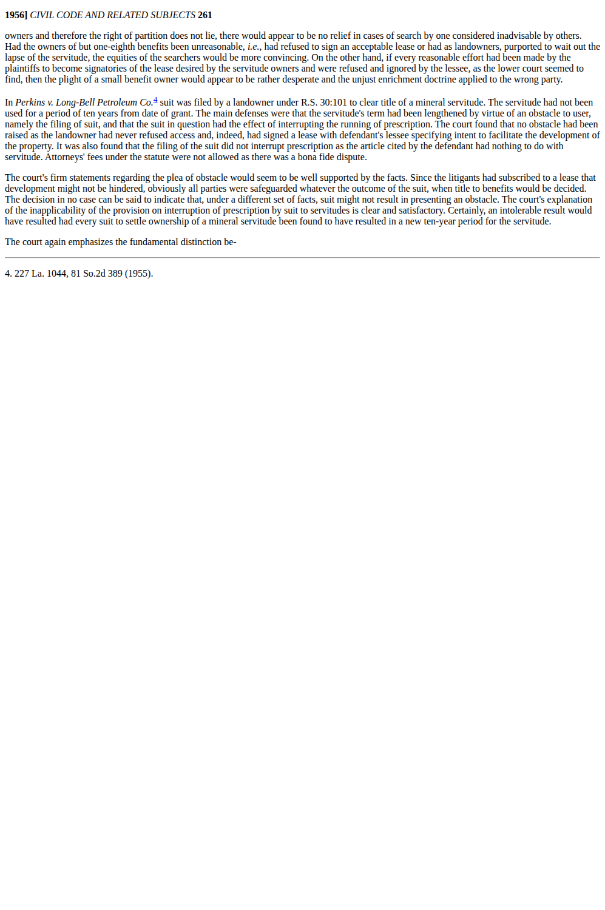1956] CIVIL CODE AND RELATED SUBJECTS 261
owners and therefore the right of partition does not lie, there would appear to be no relief in cases of search by one considered inadvisable by others. Had the owners of but one-eighth benefits been unreasonable, i.e., had refused to sign an acceptable lease or had as landowners, purported to wait out the lapse of the servitude, the equities of the searchers would be more convincing. On the other hand, if every reasonable effort had been made by the plaintiffs to become signatories of the lease desired by the servitude owners and were refused and ignored by the lessee, as the lower court seemed to find, then the plight of a small benefit owner would appear to be rather desperate and the unjust enrichment doctrine applied to the wrong party.
In Perkins v. Long-Bell Petroleum Co.4 suit was filed by a landowner under R.S. 30:101 to clear title of a mineral servitude. The servitude had not been used for a period of ten years from date of grant. The main defenses were that the servitude's term had been lengthened by virtue of an obstacle to user, namely the filing of suit, and that the suit in question had the effect of interrupting the running of prescription. The court found that no obstacle had been raised as the landowner had never refused access and, indeed, had signed a lease with defendant's lessee specifying intent to facilitate the development of the property. It was also found that the filing of the suit did not interrupt prescription as the article cited by the defendant had nothing to do with servitude. Attorneys' fees under the statute were not allowed as there was a bona fide dispute.
The court's firm statements regarding the plea of obstacle would seem to be well supported by the facts. Since the litigants had subscribed to a lease that development might not be hindered, obviously all parties were safeguarded whatever the outcome of the suit, when title to benefits would be decided. The decision in no case can be said to indicate that, under a different set of facts, suit might not result in presenting an obstacle. The court's explanation of the inapplicability of the provision on interruption of prescription by suit to servitudes is clear and satisfactory. Certainly, an intolerable result would have resulted had every suit to settle ownership of a mineral servitude been found to have resulted in a new ten-year period for the servitude.
The court again emphasizes the fundamental distinction be-
4. 227 La. 1044, 81 So.2d 389 (1955).